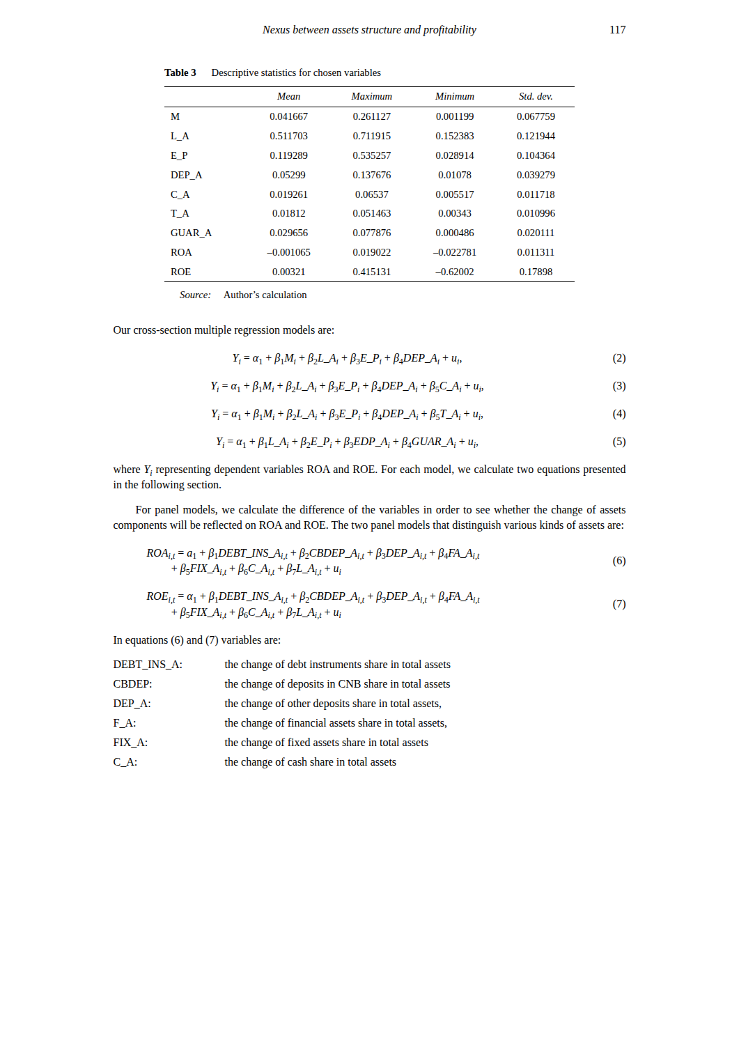Nexus between assets structure and profitability 117
Table 3 Descriptive statistics for chosen variables
| | Mean | Maximum | Minimum | Std. dev. |
| --- | --- | --- | --- | --- |
| M | 0.041667 | 0.261127 | 0.001199 | 0.067759 |
| L_A | 0.511703 | 0.711915 | 0.152383 | 0.121944 |
| E_P | 0.119289 | 0.535257 | 0.028914 | 0.104364 |
| DEP_A | 0.05299 | 0.137676 | 0.01078 | 0.039279 |
| C_A | 0.019261 | 0.06537 | 0.005517 | 0.011718 |
| T_A | 0.01812 | 0.051463 | 0.00343 | 0.010996 |
| GUAR_A | 0.029656 | 0.077876 | 0.000486 | 0.020111 |
| ROA | –0.001065 | 0.019022 | –0.022781 | 0.011311 |
| ROE | 0.00321 | 0.415131 | –0.62002 | 0.17898 |
Source: Author’s calculation
Our cross-section multiple regression models are:
Yi = α1 + β1Mi + β2L_Ai + β3E_Pi + β4DEP_Ai + ui,
(2)
Yi = α1 + β1Mi + β2L_Ai + β3E_Pi + β4DEP_Ai + β5C_Ai + ui,
(3)
Yi = α1 + β1Mi + β2L_Ai + β3E_Pi + β4DEP_Ai + β5T_Ai + ui,
(4)
Yi = α1 + β1L_Ai + β2E_Pi + β3EDP_Ai + β4GUAR_Ai + ui,
(5)
where Yi representing dependent variables ROA and ROE. For each model, we calculate two equations presented in the following section.
For panel models, we calculate the difference of the variables in order to see whether the change of assets components will be reflected on ROA and ROE. The two panel models that distinguish various kinds of assets are:
ROAi,t = a1 + β1DEBT_INS_Ai,t + β2CBDEP_Ai,t + β3DEP_Ai,t + β4FA_Ai,t + β5FIX_Ai,t + β6C_Ai,t + β7L_Ai,t + ui
(6)
ROEi,t = α1 + β1DEBT_INS_Ai,t + β2CBDEP_Ai,t + β3DEP_Ai,t + β4FA_Ai,t + β5FIX_Ai,t + β6C_Ai,t + β7L_Ai,t + ui
(7)
In equations (6) and (7) variables are:
DEBT_INS_A:
the change of debt instruments share in total assets
CBDEP:
the change of deposits in CNB share in total assets
DEP_A:
the change of other deposits share in total assets,
F_A:
the change of financial assets share in total assets,
FIX_A:
the change of fixed assets share in total assets
C_A:
the change of cash share in total assets